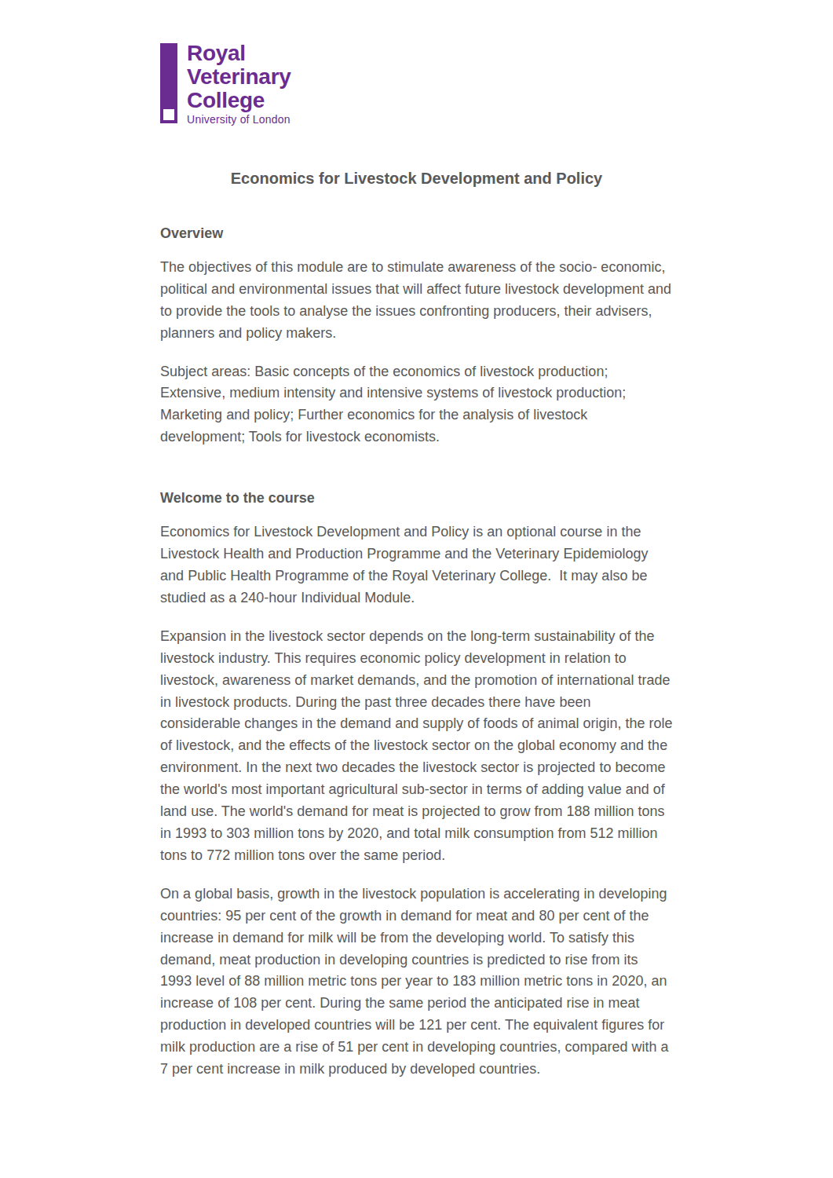Royal
Veterinary
College
University of London
Economics for Livestock Development and Policy
Overview
The objectives of this module are to stimulate awareness of the socio- economic, political and environmental issues that will affect future livestock development and to provide the tools to analyse the issues confronting producers, their advisers, planners and policy makers.
Subject areas: Basic concepts of the economics of livestock production; Extensive, medium intensity and intensive systems of livestock production; Marketing and policy; Further economics for the analysis of livestock development; Tools for livestock economists.
Welcome to the course
Economics for Livestock Development and Policy is an optional course in the Livestock Health and Production Programme and the Veterinary Epidemiology and Public Health Programme of the Royal Veterinary College. It may also be studied as a 240-hour Individual Module.
Expansion in the livestock sector depends on the long-term sustainability of the livestock industry. This requires economic policy development in relation to livestock, awareness of market demands, and the promotion of international trade in livestock products. During the past three decades there have been considerable changes in the demand and supply of foods of animal origin, the role of livestock, and the effects of the livestock sector on the global economy and the environment. In the next two decades the livestock sector is projected to become the world's most important agricultural sub-sector in terms of adding value and of land use. The world's demand for meat is projected to grow from 188 million tons in 1993 to 303 million tons by 2020, and total milk consumption from 512 million tons to 772 million tons over the same period.
On a global basis, growth in the livestock population is accelerating in developing countries: 95 per cent of the growth in demand for meat and 80 per cent of the increase in demand for milk will be from the developing world. To satisfy this demand, meat production in developing countries is predicted to rise from its 1993 level of 88 million metric tons per year to 183 million metric tons in 2020, an increase of 108 per cent. During the same period the anticipated rise in meat production in developed countries will be 121 per cent. The equivalent figures for milk production are a rise of 51 per cent in developing countries, compared with a 7 per cent increase in milk produced by developed countries.